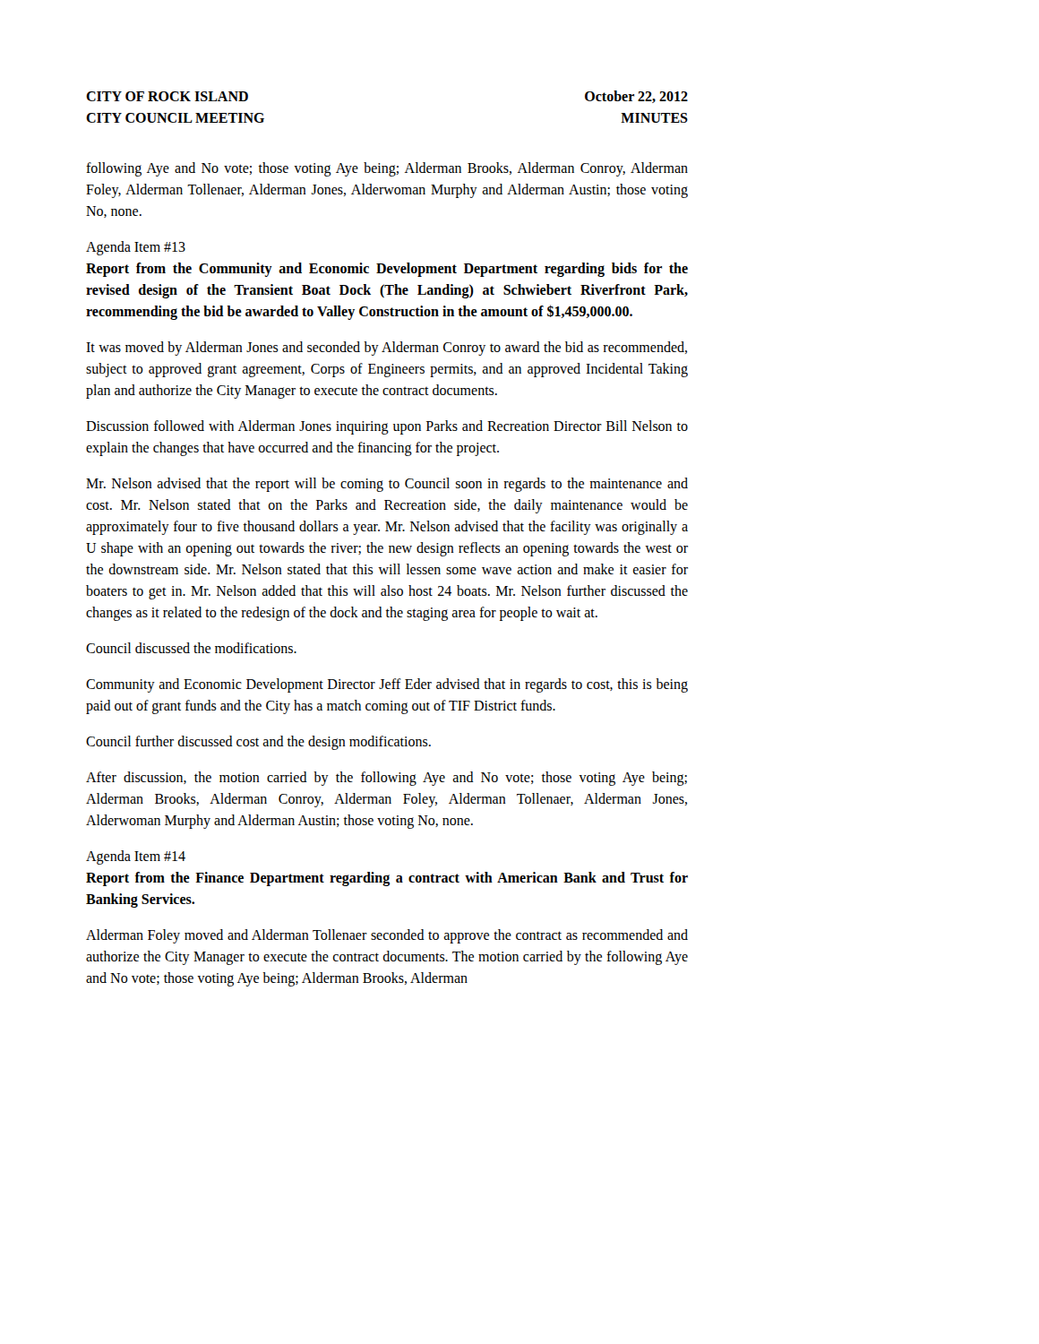CITY OF ROCK ISLAND
CITY COUNCIL MEETING
October 22, 2012
MINUTES
following Aye and No vote; those voting Aye being; Alderman Brooks, Alderman Conroy, Alderman Foley, Alderman Tollenaer, Alderman Jones, Alderwoman Murphy and Alderman Austin; those voting No, none.
Agenda Item #13
Report from the Community and Economic Development Department regarding bids for the revised design of the Transient Boat Dock (The Landing) at Schwiebert Riverfront Park, recommending the bid be awarded to Valley Construction in the amount of $1,459,000.00.
It was moved by Alderman Jones and seconded by Alderman Conroy to award the bid as recommended, subject to approved grant agreement, Corps of Engineers permits, and an approved Incidental Taking plan and authorize the City Manager to execute the contract documents.
Discussion followed with Alderman Jones inquiring upon Parks and Recreation Director Bill Nelson to explain the changes that have occurred and the financing for the project.
Mr. Nelson advised that the report will be coming to Council soon in regards to the maintenance and cost. Mr. Nelson stated that on the Parks and Recreation side, the daily maintenance would be approximately four to five thousand dollars a year. Mr. Nelson advised that the facility was originally a U shape with an opening out towards the river; the new design reflects an opening towards the west or the downstream side. Mr. Nelson stated that this will lessen some wave action and make it easier for boaters to get in. Mr. Nelson added that this will also host 24 boats. Mr. Nelson further discussed the changes as it related to the redesign of the dock and the staging area for people to wait at.
Council discussed the modifications.
Community and Economic Development Director Jeff Eder advised that in regards to cost, this is being paid out of grant funds and the City has a match coming out of TIF District funds.
Council further discussed cost and the design modifications.
After discussion, the motion carried by the following Aye and No vote; those voting Aye being; Alderman Brooks, Alderman Conroy, Alderman Foley, Alderman Tollenaer, Alderman Jones, Alderwoman Murphy and Alderman Austin; those voting No, none.
Agenda Item #14
Report from the Finance Department regarding a contract with American Bank and Trust for Banking Services.
Alderman Foley moved and Alderman Tollenaer seconded to approve the contract as recommended and authorize the City Manager to execute the contract documents. The motion carried by the following Aye and No vote; those voting Aye being; Alderman Brooks, Alderman